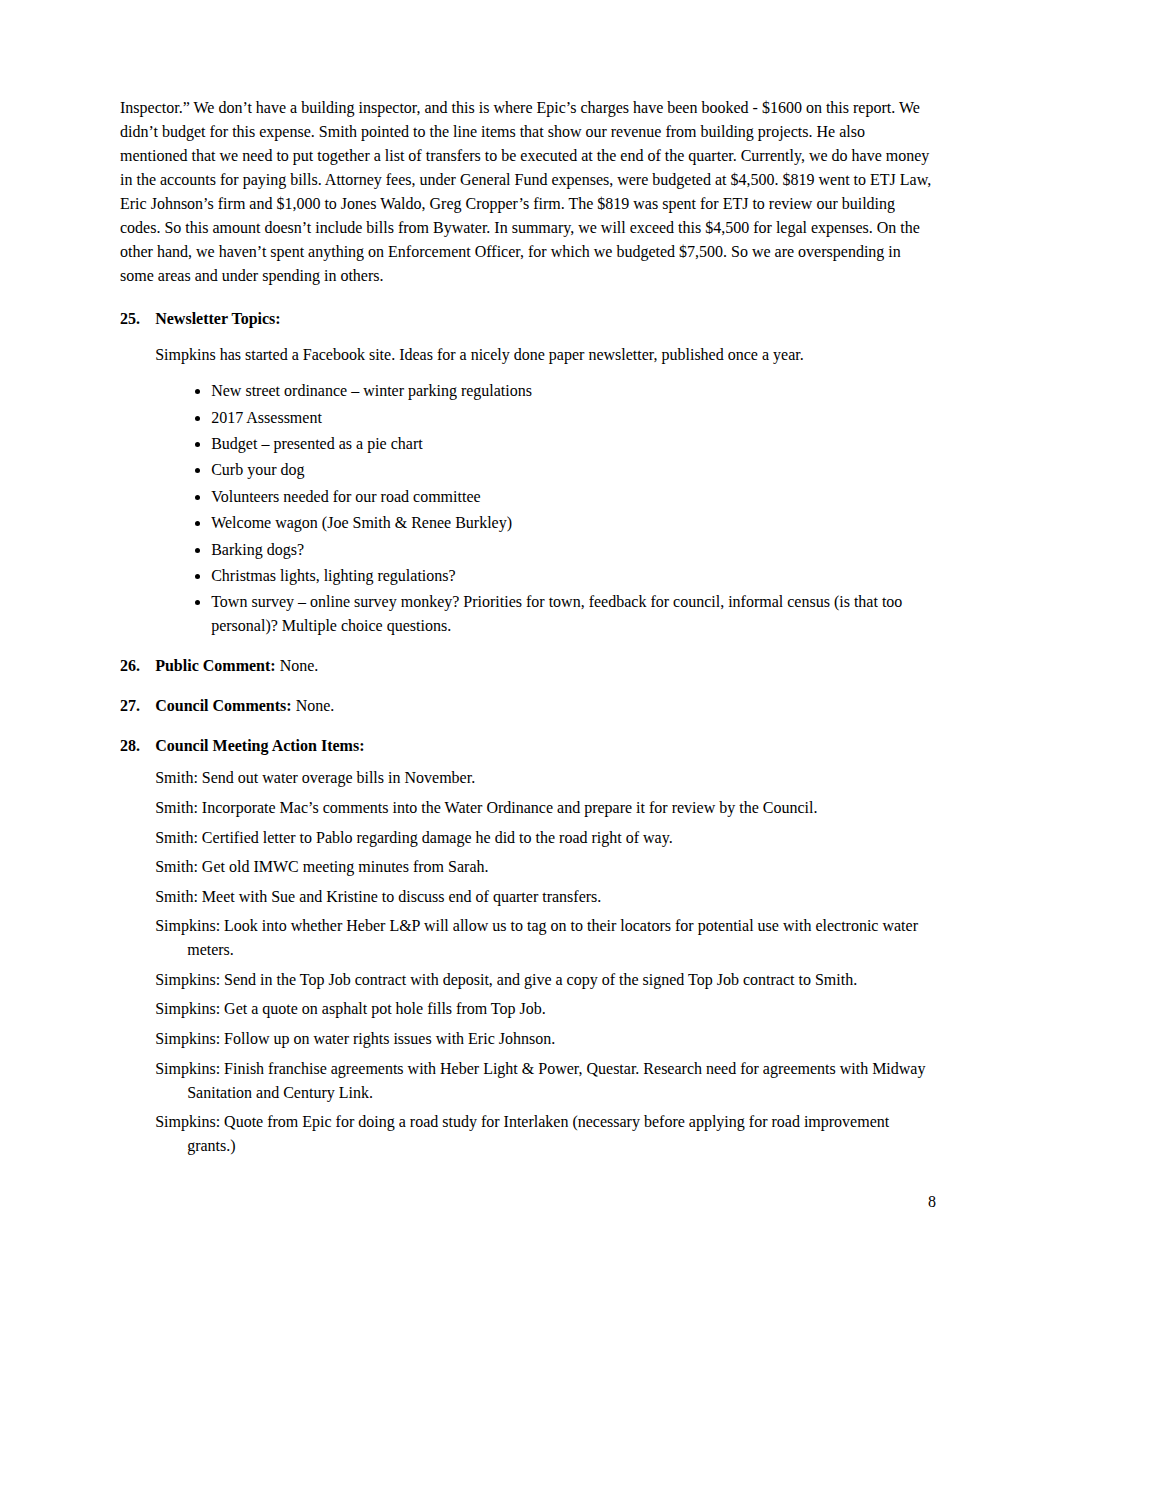Inspector.” We don’t have a building inspector, and this is where Epic’s charges have been booked - $1600 on this report. We didn’t budget for this expense. Smith pointed to the line items that show our revenue from building projects. He also mentioned that we need to put together a list of transfers to be executed at the end of the quarter. Currently, we do have money in the accounts for paying bills. Attorney fees, under General Fund expenses, were budgeted at $4,500. $819 went to ETJ Law, Eric Johnson’s firm and $1,000 to Jones Waldo, Greg Cropper’s firm. The $819 was spent for ETJ to review our building codes. So this amount doesn’t include bills from Bywater. In summary, we will exceed this $4,500 for legal expenses. On the other hand, we haven’t spent anything on Enforcement Officer, for which we budgeted $7,500. So we are overspending in some areas and under spending in others.
25. Newsletter Topics:
Simpkins has started a Facebook site. Ideas for a nicely done paper newsletter, published once a year.
New street ordinance – winter parking regulations
2017 Assessment
Budget – presented as a pie chart
Curb your dog
Volunteers needed for our road committee
Welcome wagon (Joe Smith & Renee Burkley)
Barking dogs?
Christmas lights, lighting regulations?
Town survey – online survey monkey? Priorities for town, feedback for council, informal census (is that too personal)? Multiple choice questions.
26. Public Comment: None.
27. Council Comments: None.
28. Council Meeting Action Items:
Smith: Send out water overage bills in November.
Smith: Incorporate Mac’s comments into the Water Ordinance and prepare it for review by the Council.
Smith: Certified letter to Pablo regarding damage he did to the road right of way.
Smith: Get old IMWC meeting minutes from Sarah.
Smith: Meet with Sue and Kristine to discuss end of quarter transfers.
Simpkins: Look into whether Heber L&P will allow us to tag on to their locators for potential use with electronic water meters.
Simpkins: Send in the Top Job contract with deposit, and give a copy of the signed Top Job contract to Smith.
Simpkins: Get a quote on asphalt pot hole fills from Top Job.
Simpkins: Follow up on water rights issues with Eric Johnson.
Simpkins: Finish franchise agreements with Heber Light & Power, Questar. Research need for agreements with Midway Sanitation and Century Link.
Simpkins: Quote from Epic for doing a road study for Interlaken (necessary before applying for road improvement grants.)
8